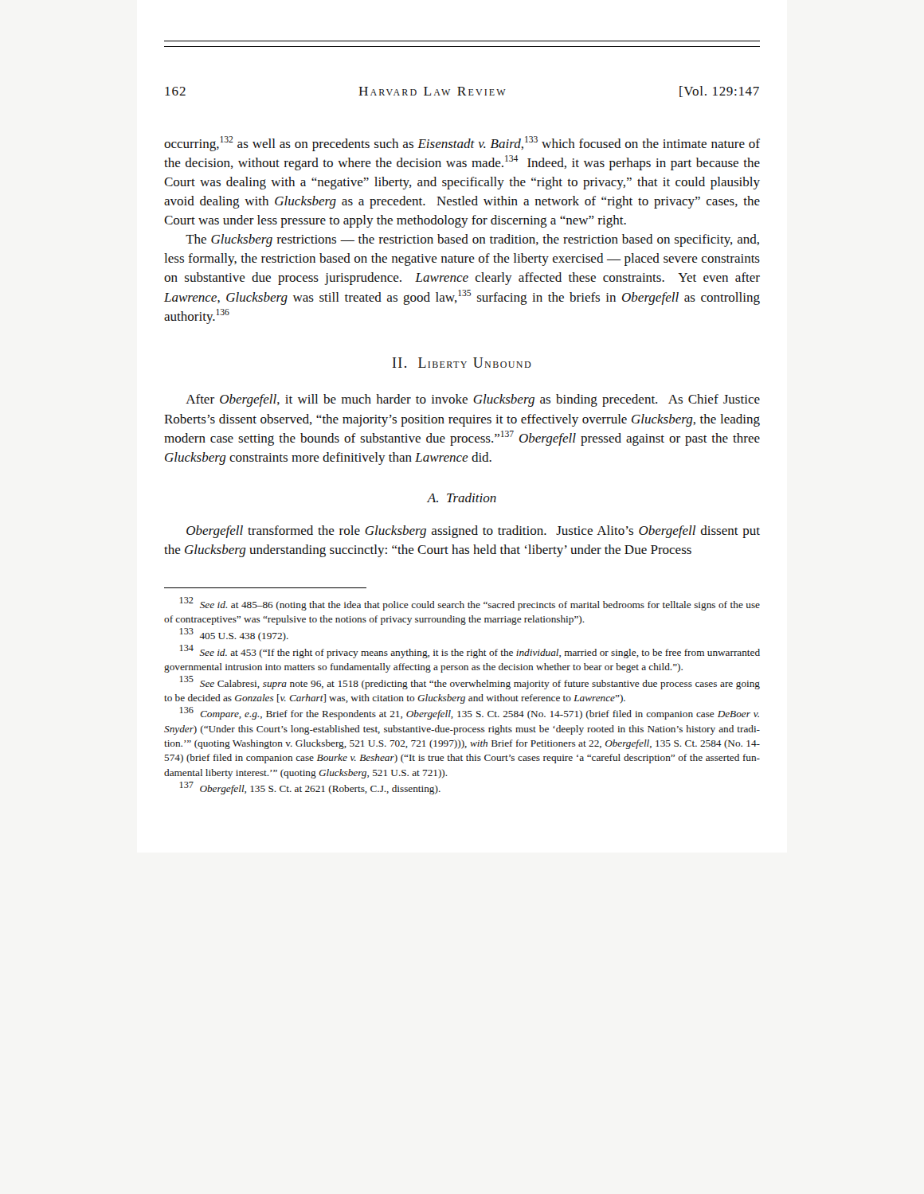162 Harvard Law Review [Vol. 129:147
occurring,132 as well as on precedents such as Eisenstadt v. Baird,133 which focused on the intimate nature of the decision, without regard to where the decision was made.134 Indeed, it was perhaps in part because the Court was dealing with a “negative” liberty, and specifically the “right to privacy,” that it could plausibly avoid dealing with Glucksberg as a precedent. Nestled within a network of “right to privacy” cases, the Court was under less pressure to apply the methodology for discerning a “new” right.
The Glucksberg restrictions — the restriction based on tradition, the restriction based on specificity, and, less formally, the restriction based on the negative nature of the liberty exercised — placed severe constraints on substantive due process jurisprudence. Lawrence clearly affected these constraints. Yet even after Lawrence, Glucksberg was still treated as good law,135 surfacing in the briefs in Obergefell as controlling authority.136
II. Liberty Unbound
After Obergefell, it will be much harder to invoke Glucksberg as binding precedent. As Chief Justice Roberts’s dissent observed, “the majority’s position requires it to effectively overrule Glucksberg, the leading modern case setting the bounds of substantive due process.”137 Obergefell pressed against or past the three Glucksberg constraints more definitively than Lawrence did.
A. Tradition
Obergefell transformed the role Glucksberg assigned to tradition. Justice Alito’s Obergefell dissent put the Glucksberg understanding succinctly: “the Court has held that ‘liberty’ under the Due Process
132 See id. at 485–86 (noting that the idea that police could search the “sacred precincts of marital bedrooms for telltale signs of the use of contraceptives” was “repulsive to the notions of privacy surrounding the marriage relationship”).
133 405 U.S. 438 (1972).
134 See id. at 453 (“If the right of privacy means anything, it is the right of the individual, married or single, to be free from unwarranted governmental intrusion into matters so fundamentally affecting a person as the decision whether to bear or beget a child.”).
135 See Calabresi, supra note 96, at 1518 (predicting that “the overwhelming majority of future substantive due process cases are going to be decided as Gonzales [v. Carhart] was, with citation to Glucksberg and without reference to Lawrence”).
136 Compare, e.g., Brief for the Respondents at 21, Obergefell, 135 S. Ct. 2584 (No. 14-571) (brief filed in companion case DeBoer v. Snyder) (“Under this Court’s long-established test, substantive-due-process rights must be ‘deeply rooted in this Nation’s history and tradition.’” (quoting Washington v. Glucksberg, 521 U.S. 702, 721 (1997))), with Brief for Petitioners at 22, Obergefell, 135 S. Ct. 2584 (No. 14-574) (brief filed in companion case Bourke v. Beshear) (“It is true that this Court’s cases require ‘a “careful description” of the asserted fundamental liberty interest.’” (quoting Glucksberg, 521 U.S. at 721)).
137 Obergefell, 135 S. Ct. at 2621 (Roberts, C.J., dissenting).